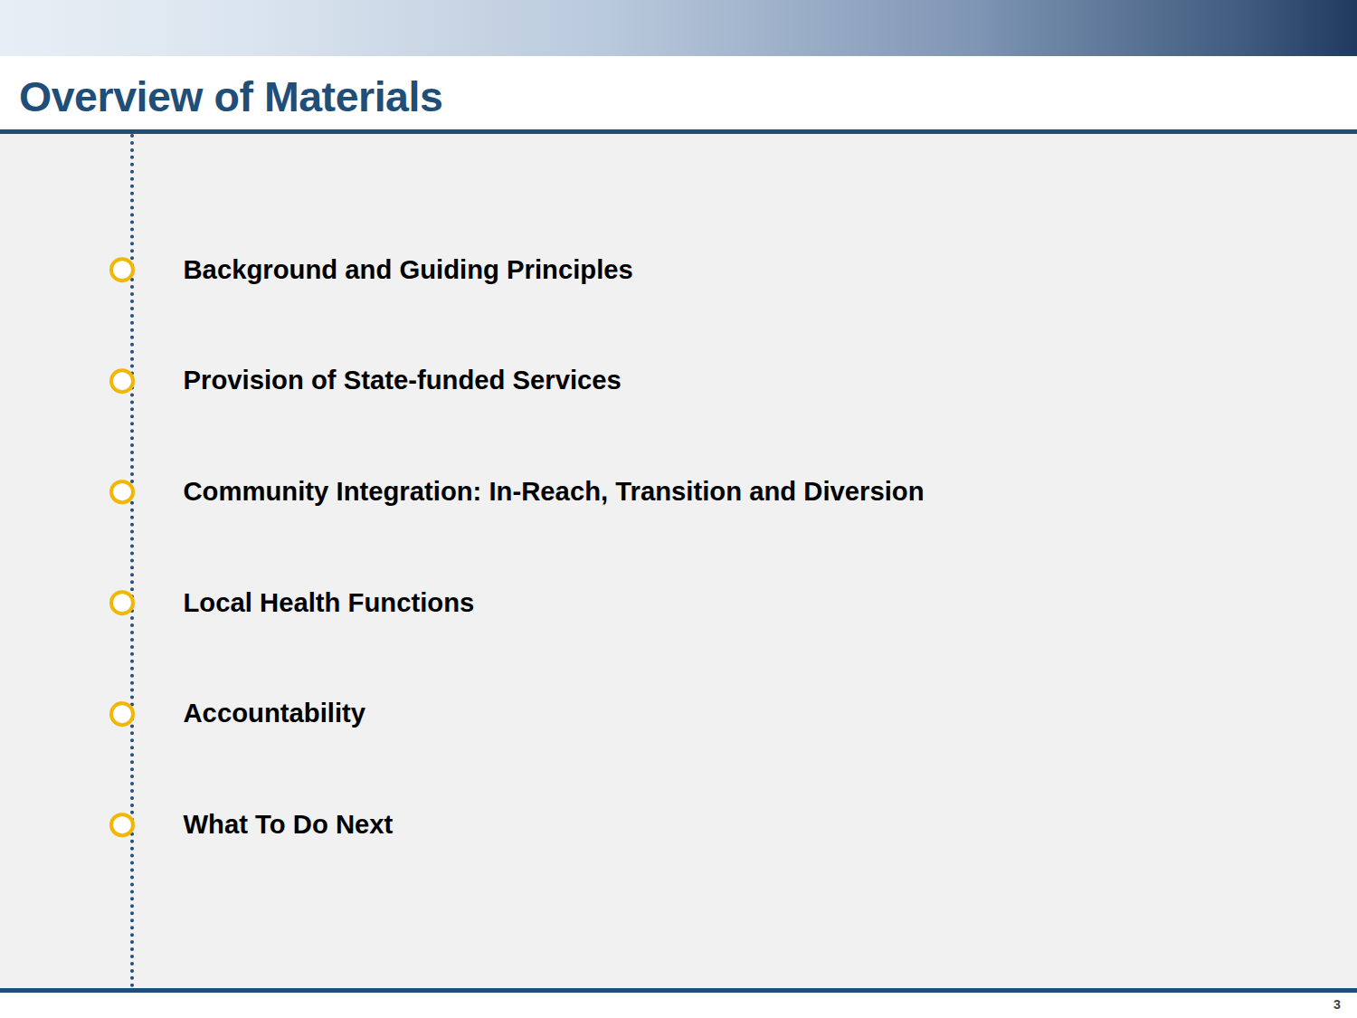Overview of Materials
Background and Guiding Principles
Provision of State-funded Services
Community Integration: In-Reach, Transition and Diversion
Local Health Functions
Accountability
What To Do Next
3